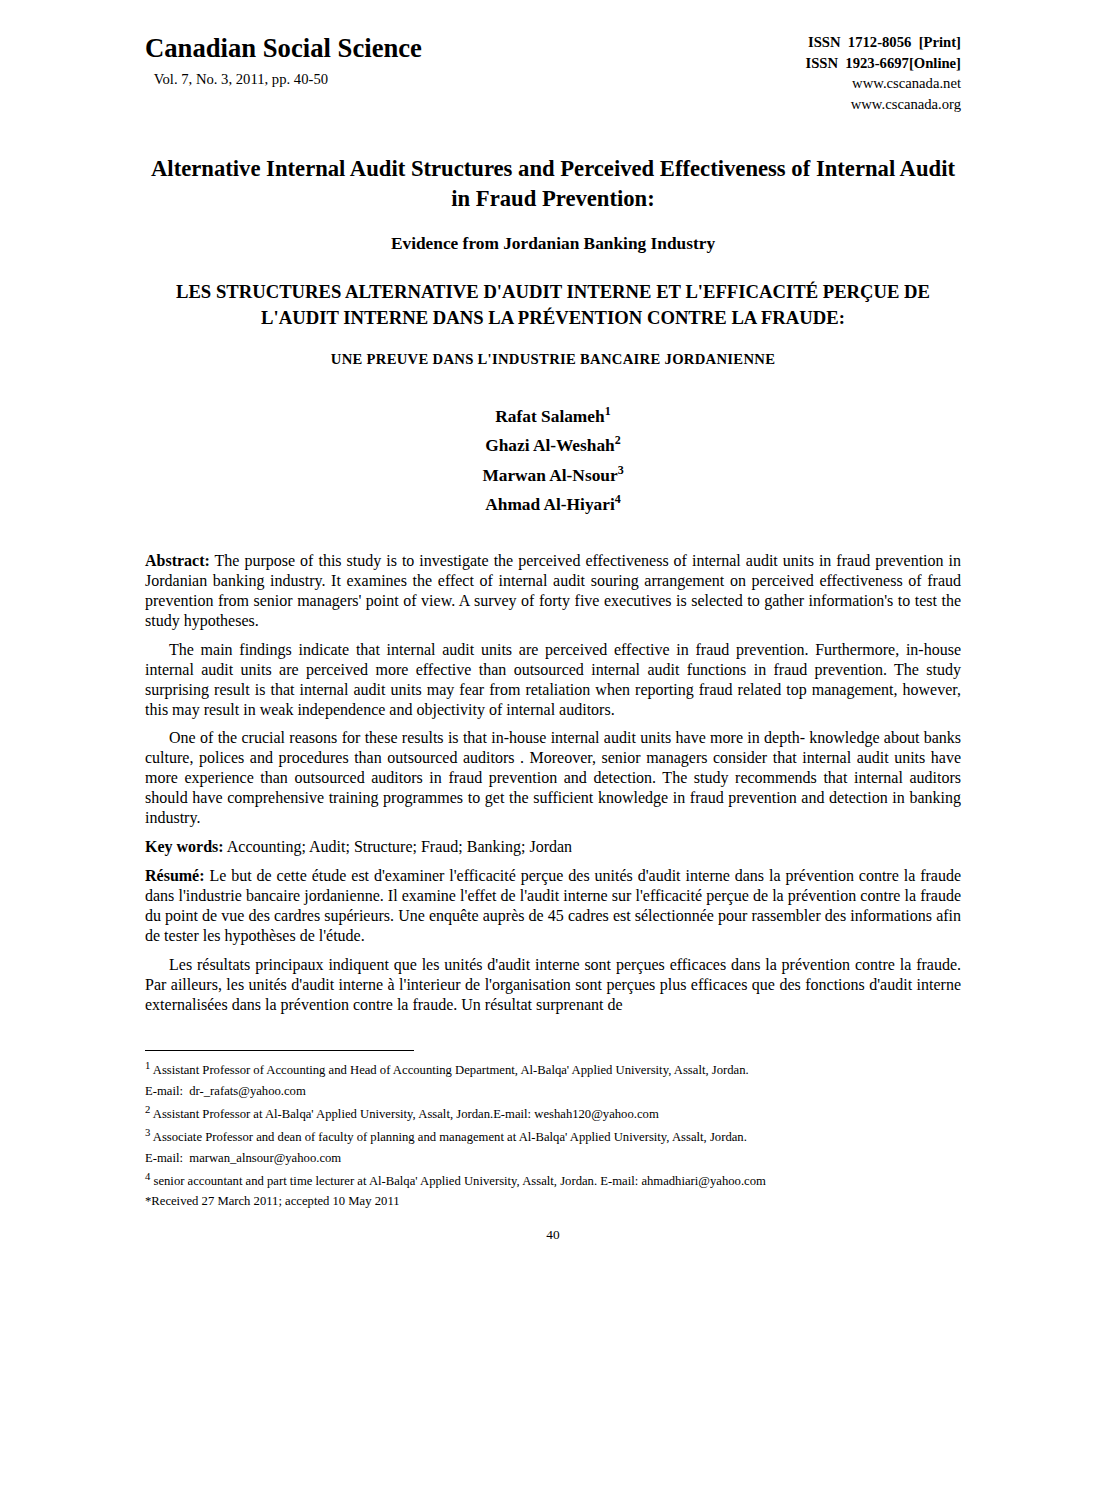Canadian Social Science
Vol. 7, No. 3, 2011, pp. 40-50
ISSN 1712-8056 [Print]
ISSN 1923-6697[Online]
www.cscanada.net
www.cscanada.org
Alternative Internal Audit Structures and Perceived Effectiveness of Internal Audit in Fraud Prevention:
Evidence from Jordanian Banking Industry
LES STRUCTURES ALTERNATIVE D'AUDIT INTERNE ET L'EFFICACITÉ PERÇUE DE L'AUDIT INTERNE DANS LA PRÉVENTION CONTRE LA FRAUDE:
UNE PREUVE DANS L'INDUSTRIE BANCAIRE JORDANIENNE
Rafat Salameh1
Ghazi Al-Weshah2
Marwan Al-Nsour3
Ahmad Al-Hiyari4
Abstract: The purpose of this study is to investigate the perceived effectiveness of internal audit units in fraud prevention in Jordanian banking industry. It examines the effect of internal audit souring arrangement on perceived effectiveness of fraud prevention from senior managers' point of view. A survey of forty five executives is selected to gather information's to test the study hypotheses.
The main findings indicate that internal audit units are perceived effective in fraud prevention. Furthermore, in-house internal audit units are perceived more effective than outsourced internal audit functions in fraud prevention. The study surprising result is that internal audit units may fear from retaliation when reporting fraud related top management, however, this may result in weak independence and objectivity of internal auditors.
One of the crucial reasons for these results is that in-house internal audit units have more in depth- knowledge about banks culture, polices and procedures than outsourced auditors . Moreover, senior managers consider that internal audit units have more experience than outsourced auditors in fraud prevention and detection. The study recommends that internal auditors should have comprehensive training programmes to get the sufficient knowledge in fraud prevention and detection in banking industry.
Key words: Accounting; Audit; Structure; Fraud; Banking; Jordan
Résumé: Le but de cette étude est d'examiner l'efficacité perçue des unités d'audit interne dans la prévention contre la fraude dans l'industrie bancaire jordanienne. Il examine l'effet de l'audit interne sur l'efficacité perçue de la prévention contre la fraude du point de vue des cardres supérieurs. Une enquête auprès de 45 cadres est sélectionnée pour rassembler des informations afin de tester les hypothèses de l'étude.
Les résultats principaux indiquent que les unités d'audit interne sont perçues efficaces dans la prévention contre la fraude. Par ailleurs, les unités d'audit interne à l'interieur de l'organisation sont perçues plus efficaces que des fonctions d'audit interne externalisées dans la prévention contre la fraude. Un résultat surprenant de
1 Assistant Professor of Accounting and Head of Accounting Department, Al-Balqa' Applied University, Assalt, Jordan.
E-mail: dr-_rafats@yahoo.com
2 Assistant Professor at Al-Balqa' Applied University, Assalt, Jordan.E-mail: weshah120@yahoo.com
3 Associate Professor and dean of faculty of planning and management at Al-Balqa' Applied University, Assalt, Jordan.
E-mail: marwan_alnsour@yahoo.com
4 senior accountant and part time lecturer at Al-Balqa' Applied University, Assalt, Jordan. E-mail: ahmadhiari@yahoo.com
*Received 27 March 2011; accepted 10 May 2011
40